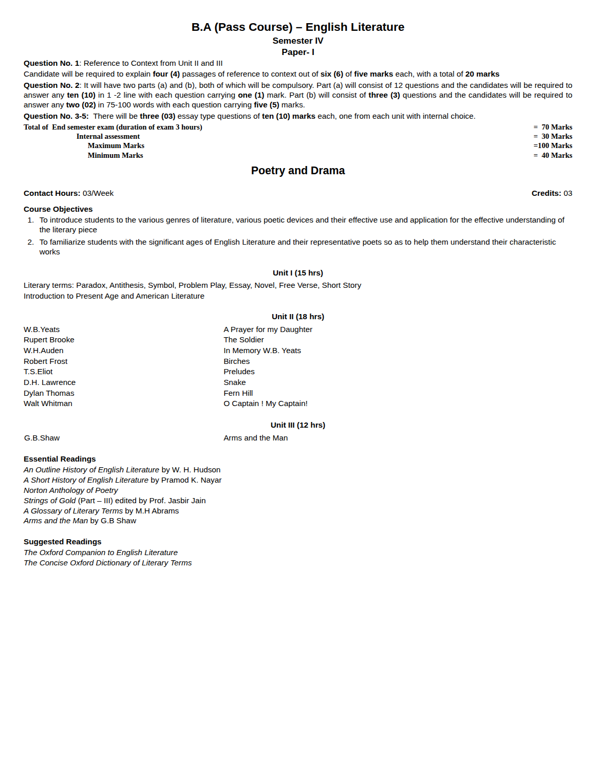B.A (Pass Course) – English Literature
Semester IV
Paper- I
Question No. 1: Reference to Context from Unit II and III
Candidate will be required to explain four (4) passages of reference to context out of six (6) of five marks each, with a total of 20 marks
Question No. 2: It will have two parts (a) and (b), both of which will be compulsory. Part (a) will consist of 12 questions and the candidates will be required to answer any ten (10) in 1 -2 line with each question carrying one (1) mark. Part (b) will consist of three (3) questions and the candidates will be required to answer any two (02) in 75-100 words with each question carrying five (5) marks.
Question No. 3-5: There will be three (03) essay type questions of ten (10) marks each, one from each unit with internal choice.
| Total of End semester exam (duration of exam 3 hours) | = 70 Marks |
| Internal assessment | = 30 Marks |
| Maximum Marks | =100 Marks |
| Minimum Marks | = 40 Marks |
Poetry and Drama
Contact Hours: 03/Week Credits: 03
Course Objectives
To introduce students to the various genres of literature, various poetic devices and their effective use and application for the effective understanding of the literary piece
To familiarize students with the significant ages of English Literature and their representative poets so as to help them understand their characteristic works
Unit I (15 hrs)
Literary terms: Paradox, Antithesis, Symbol, Problem Play, Essay, Novel, Free Verse, Short Story
Introduction to Present Age and American Literature
Unit II (18 hrs)
| W.B.Yeats | A Prayer for my Daughter |
| Rupert Brooke | The Soldier |
| W.H.Auden | In Memory W.B. Yeats |
| Robert Frost | Birches |
| T.S.Eliot | Preludes |
| D.H. Lawrence | Snake |
| Dylan Thomas | Fern Hill |
| Walt Whitman | O Captain ! My Captain! |
Unit III (12 hrs)
| G.B.Shaw | Arms and the Man |
Essential Readings
An Outline History of English Literature by W. H. Hudson
A Short History of English Literature by Pramod K. Nayar
Norton Anthology of Poetry
Strings of Gold (Part – III) edited by Prof. Jasbir Jain
A Glossary of Literary Terms by M.H Abrams
Arms and the Man by G.B Shaw
Suggested Readings
The Oxford Companion to English Literature
The Concise Oxford Dictionary of Literary Terms